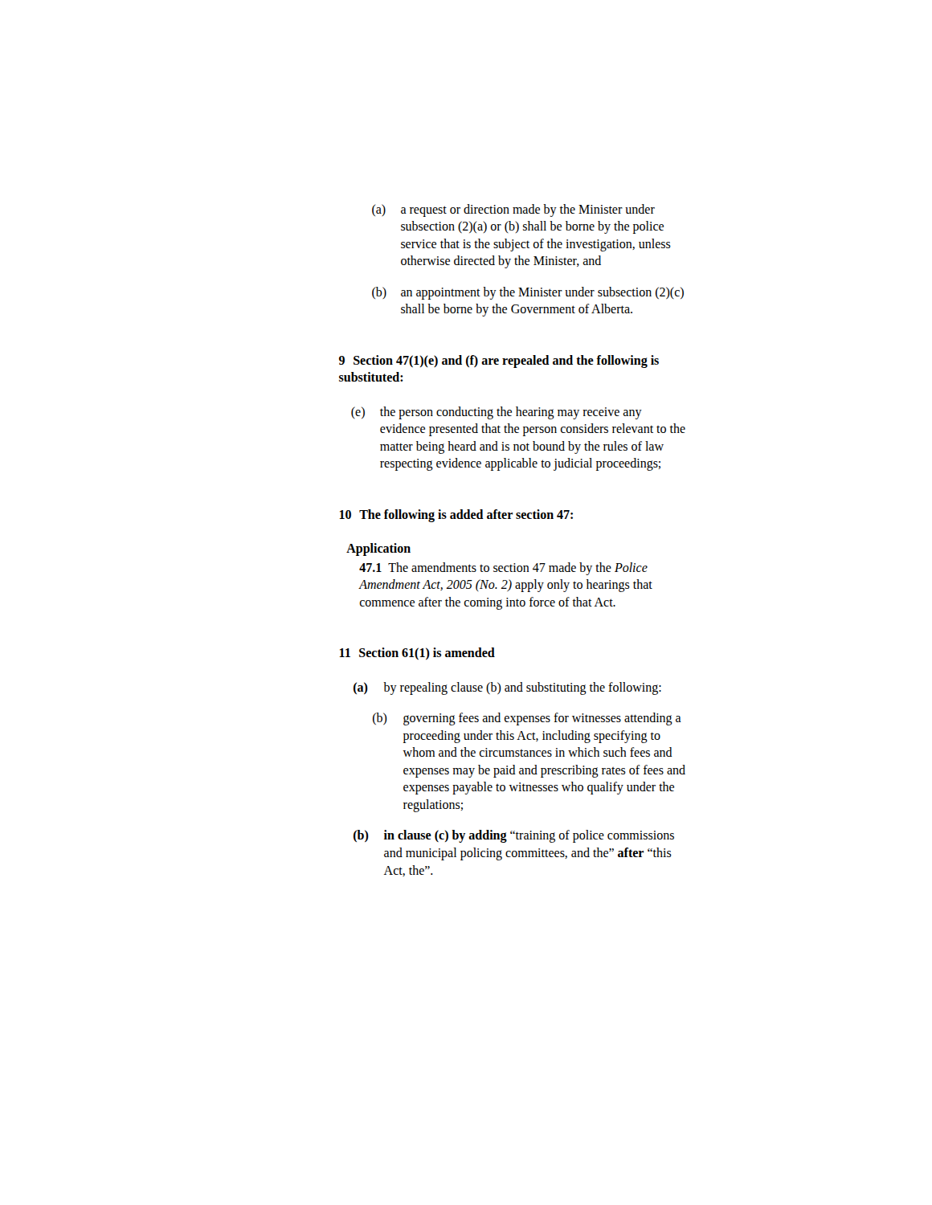(a)
a request or direction made by the Minister under subsection (2)(a) or (b) shall be borne by the police service that is the subject of the investigation, unless otherwise directed by the Minister, and
(b)
an appointment by the Minister under subsection (2)(c) shall be borne by the Government of Alberta.
9 Section 47(1)(e) and (f) are repealed and the following is substituted:
(e)
the person conducting the hearing may receive any evidence presented that the person considers relevant to the matter being heard and is not bound by the rules of law respecting evidence applicable to judicial proceedings;
10 The following is added after section 47:
Application
47.1 The amendments to section 47 made by the Police Amendment Act, 2005 (No. 2) apply only to hearings that commence after the coming into force of that Act.
11 Section 61(1) is amended
(a)
by repealing clause (b) and substituting the following:
(b)
governing fees and expenses for witnesses attending a proceeding under this Act, including specifying to whom and the circumstances in which such fees and expenses may be paid and prescribing rates of fees and expenses payable to witnesses who qualify under the regulations;
(b)
in clause (c) by adding “training of police commissions and municipal policing committees, and the” after “this Act, the”.